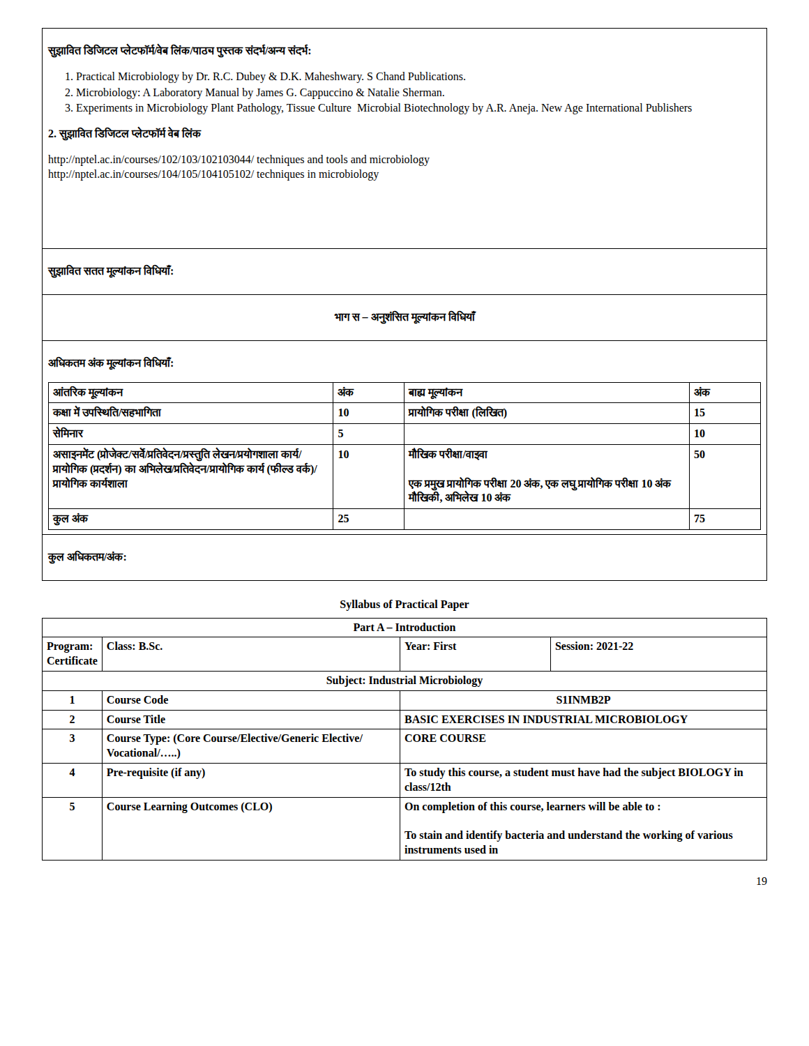सुझावित डिजिटल प्लेटफॉर्म/वेब लिंक/पाठ्य पुस्तक संदर्भ/अन्य संदर्भ:
Practical Microbiology by Dr. R.C. Dubey & D.K. Maheshwary. S Chand Publications.
Microbiology: A Laboratory Manual by James G. Cappuccino & Natalie Sherman.
Experiments in Microbiology Plant Pathology, Tissue Culture Microbial Biotechnology by A.R. Aneja. New Age International Publishers
2. सुझावित डिजिटल प्लेटफॉर्म वेब लिंक
http://nptel.ac.in/courses/102/103/102103044/ techniques and tools and microbiology
http://nptel.ac.in/courses/104/105/104105102/ techniques in microbiology
सुझावित सतत मूल्यांकन विधियाँ:
भाग स – अनुशंसित मूल्यांकन विधियाँ
अधिकतम अंक मूल्यांकन विधियाँ:
| आंतरिक मूल्यांकन | अंक | बाह्य मूल्यांकन | अंक |
| कक्षा में उपस्थिति/सहभागिता | 10 | प्रायोगिक परीक्षा (लिखित) | 15 |
| सेमिनार | 5 | | 10 |
| असाइनमेंट (प्रोजेक्ट/सर्वे/प्रतिवेदन/प्रस्तुति लेखन/प्रयोगशाला कार्य/प्रायोगिक (प्रदर्शन) का अभिलेख/प्रतिवेदन/प्रायोगिक कार्य (फील्ड वर्क)/प्रायोगिक कार्यशाला | 10 | मौखिक परीक्षा/वाइवा एक प्रमुख प्रायोगिक परीक्षा 20 अंक, एक लघु प्रायोगिक परीक्षा 10 अंक मौखिकी, अभिलेख 10 अंक | 50 |
| कुल अंक | 25 | | 75 |
कुल अधिकतम/अंक:
Syllabus of Practical Paper
| Part A – Introduction |
| Program: Certificate | Class: B.Sc. | Year: First | Session: 2021-22 |
| Subject: Industrial Microbiology |
| 1 | Course Code | S1INMB2P |
| 2 | Course Title | BASIC EXERCISES IN INDUSTRIAL MICROBIOLOGY |
| 3 | Course Type: (Core Course/Elective/Generic Elective/ Vocational/…..) | CORE COURSE |
| 4 | Pre-requisite (if any) | To study this course, a student must have had the subject BIOLOGY in class/12th |
| 5 | Course Learning Outcomes (CLO) | On completion of this course, learners will be able to : To stain and identify bacteria and understand the working of various instruments used in |
19